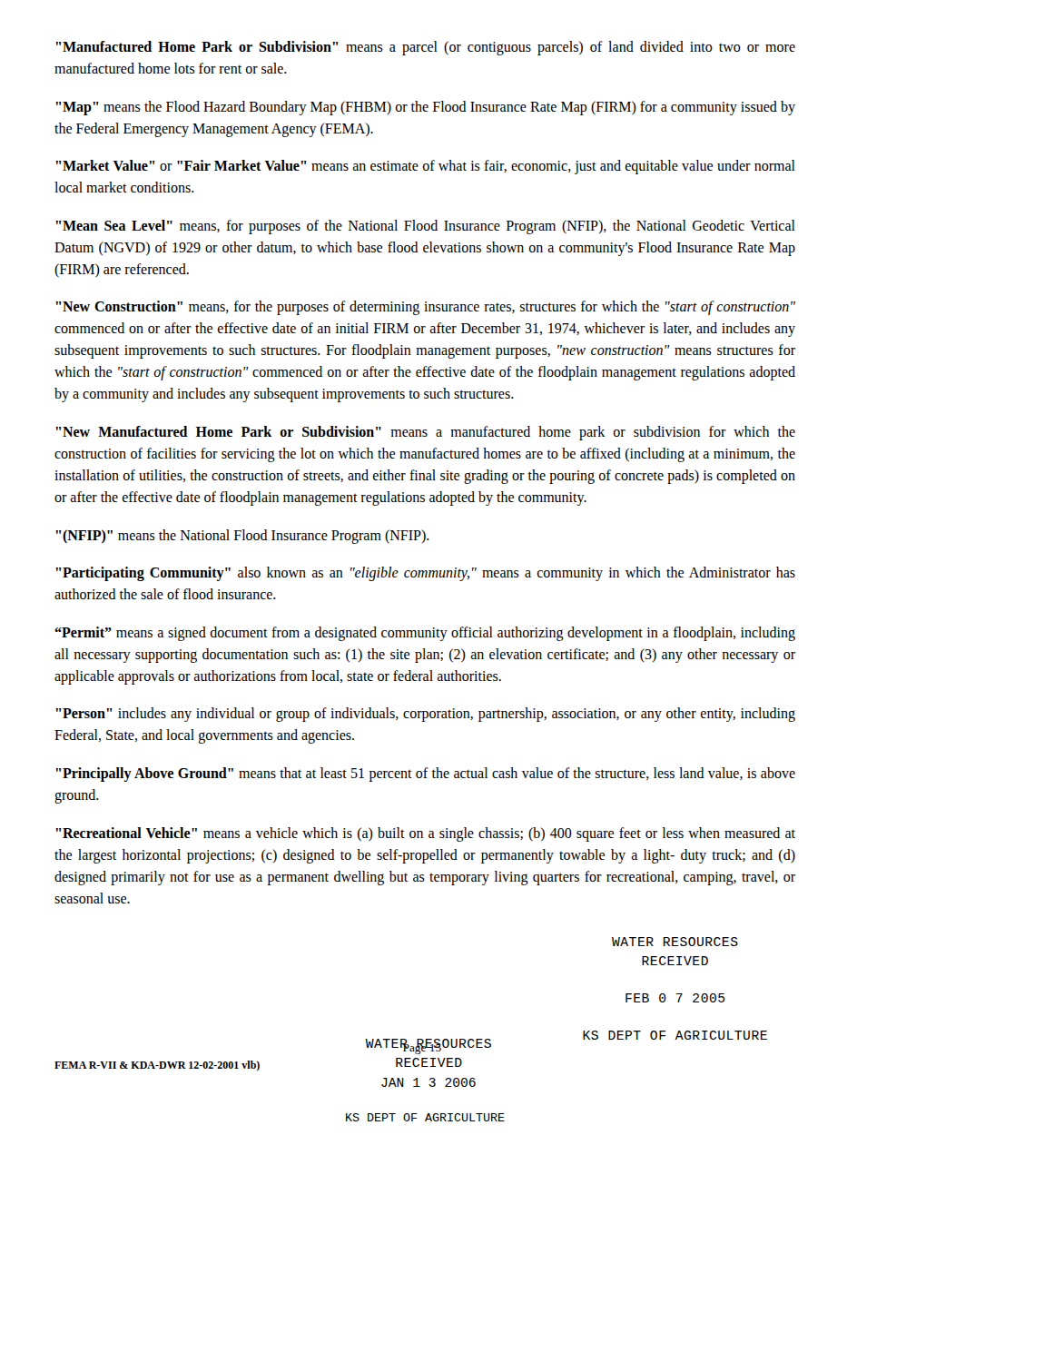"Manufactured Home Park or Subdivision" means a parcel (or contiguous parcels) of land divided into two or more manufactured home lots for rent or sale.
"Map" means the Flood Hazard Boundary Map (FHBM) or the Flood Insurance Rate Map (FIRM) for a community issued by the Federal Emergency Management Agency (FEMA).
"Market Value" or "Fair Market Value" means an estimate of what is fair, economic, just and equitable value under normal local market conditions.
"Mean Sea Level" means, for purposes of the National Flood Insurance Program (NFIP), the National Geodetic Vertical Datum (NGVD) of 1929 or other datum, to which base flood elevations shown on a community's Flood Insurance Rate Map (FIRM) are referenced.
"New Construction" means, for the purposes of determining insurance rates, structures for which the "start of construction" commenced on or after the effective date of an initial FIRM or after December 31, 1974, whichever is later, and includes any subsequent improvements to such structures. For floodplain management purposes, "new construction" means structures for which the "start of construction" commenced on or after the effective date of the floodplain management regulations adopted by a community and includes any subsequent improvements to such structures.
"New Manufactured Home Park or Subdivision" means a manufactured home park or subdivision for which the construction of facilities for servicing the lot on which the manufactured homes are to be affixed (including at a minimum, the installation of utilities, the construction of streets, and either final site grading or the pouring of concrete pads) is completed on or after the effective date of floodplain management regulations adopted by the community.
"(NFIP)" means the National Flood Insurance Program (NFIP).
"Participating Community" also known as an "eligible community," means a community in which the Administrator has authorized the sale of flood insurance.
“Permit” means a signed document from a designated community official authorizing development in a floodplain, including all necessary supporting documentation such as: (1) the site plan; (2) an elevation certificate; and (3) any other necessary or applicable approvals or authorizations from local, state or federal authorities.
"Person" includes any individual or group of individuals, corporation, partnership, association, or any other entity, including Federal, State, and local governments and agencies.
"Principally Above Ground" means that at least 51 percent of the actual cash value of the structure, less land value, is above ground.
"Recreational Vehicle" means a vehicle which is (a) built on a single chassis; (b) 400 square feet or less when measured at the largest horizontal projections; (c) designed to be self-propelled or permanently towable by a light- duty truck; and (d) designed primarily not for use as a permanent dwelling but as temporary living quarters for recreational, camping, travel, or seasonal use.
FEMA R-VII & KDA-DWR 12-02-2001 vlb)
WATER RESOURCES
RECEIVED
Page 15
JAN 1 3 2006
WATER RESOURCES
RECEIVED
FEB 0 7 2005
KS DEPT OF AGRICULTURE
KS DEPT OF AGRICULTURE